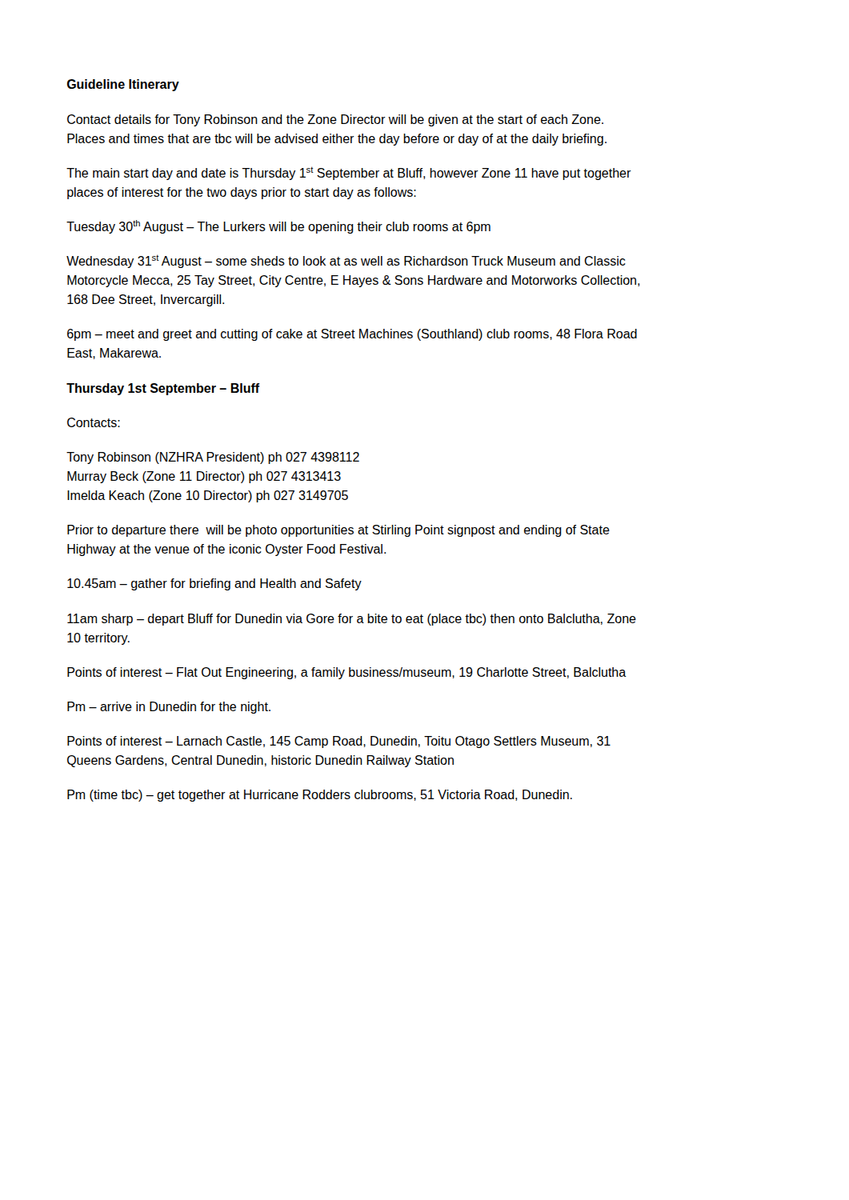Guideline Itinerary
Contact details for Tony Robinson and the Zone Director will be given at the start of each Zone. Places and times that are tbc will be advised either the day before or day of at the daily briefing.
The main start day and date is Thursday 1st September at Bluff, however Zone 11 have put together places of interest for the two days prior to start day as follows:
Tuesday 30th August – The Lurkers will be opening their club rooms at 6pm
Wednesday 31st August – some sheds to look at as well as Richardson Truck Museum and Classic Motorcycle Mecca, 25 Tay Street, City Centre, E Hayes & Sons Hardware and Motorworks Collection, 168 Dee Street, Invercargill.
6pm – meet and greet and cutting of cake at Street Machines (Southland) club rooms, 48 Flora Road East, Makarewa.
Thursday 1st September – Bluff
Contacts:
Tony Robinson (NZHRA President) ph 027 4398112
Murray Beck (Zone 11 Director) ph 027 4313413
Imelda Keach (Zone 10 Director) ph 027 3149705
Prior to departure there will be photo opportunities at Stirling Point signpost and ending of State Highway at the venue of the iconic Oyster Food Festival.
10.45am – gather for briefing and Health and Safety
11am sharp – depart Bluff for Dunedin via Gore for a bite to eat (place tbc) then onto Balclutha, Zone 10 territory.
Points of interest – Flat Out Engineering, a family business/museum, 19 Charlotte Street, Balclutha
Pm – arrive in Dunedin for the night.
Points of interest – Larnach Castle, 145 Camp Road, Dunedin, Toitu Otago Settlers Museum, 31 Queens Gardens, Central Dunedin, historic Dunedin Railway Station
Pm (time tbc) – get together at Hurricane Rodders clubrooms, 51 Victoria Road, Dunedin.